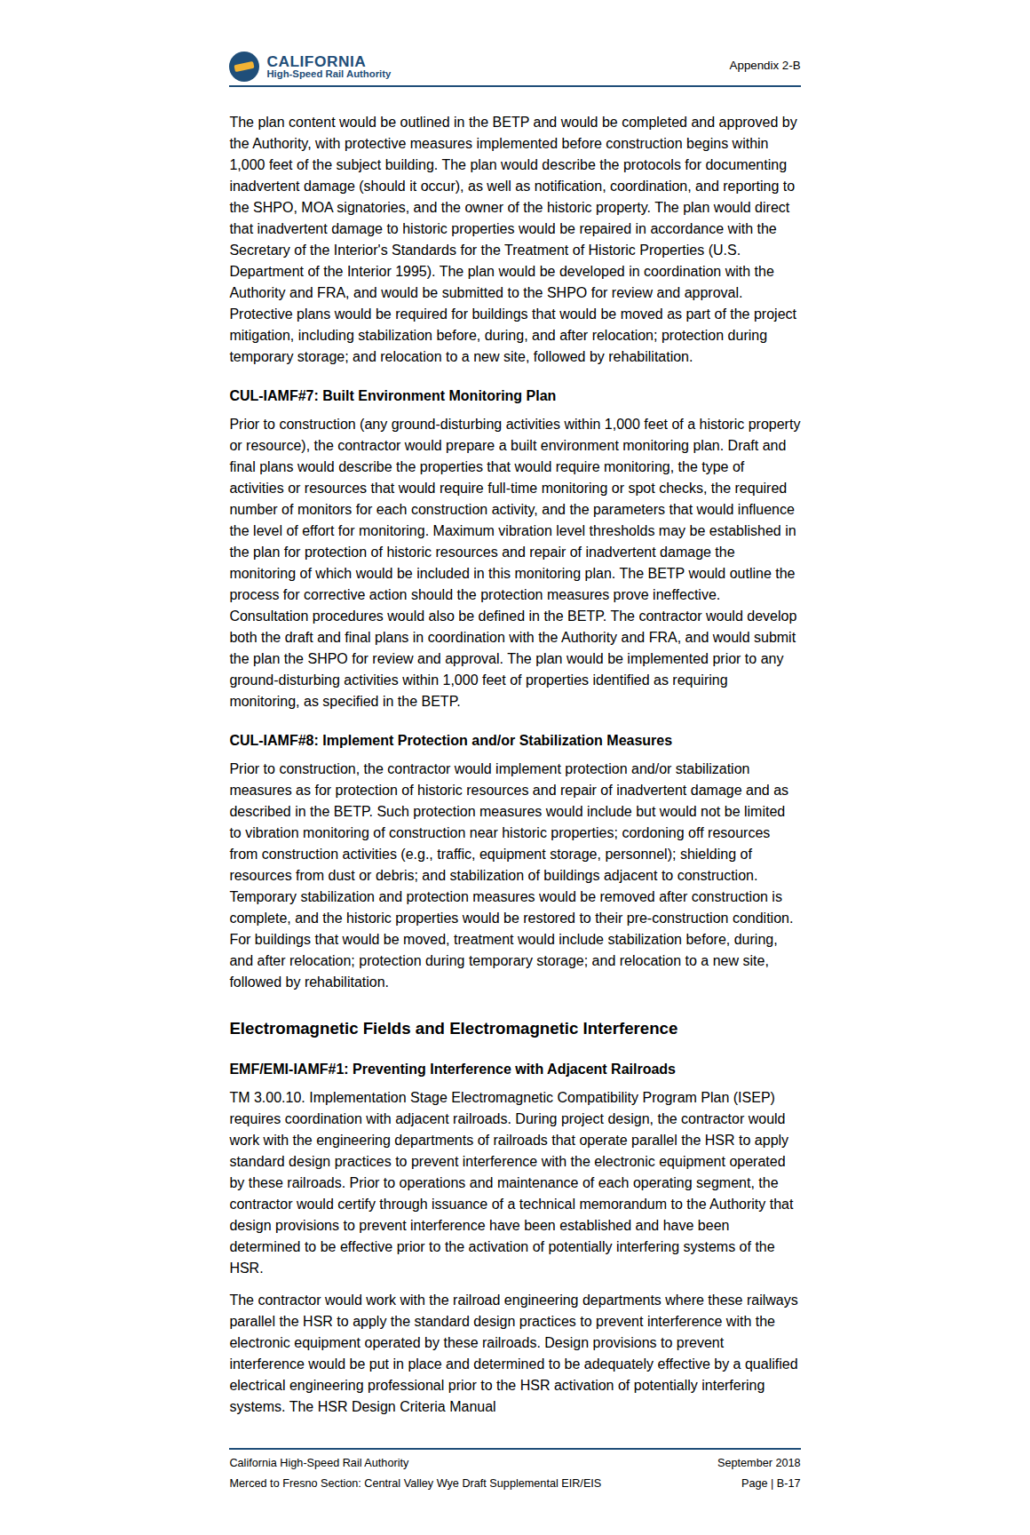CALIFORNIA
High-Speed Rail Authority
Appendix 2-B
The plan content would be outlined in the BETP and would be completed and approved by the Authority, with protective measures implemented before construction begins within 1,000 feet of the subject building. The plan would describe the protocols for documenting inadvertent damage (should it occur), as well as notification, coordination, and reporting to the SHPO, MOA signatories, and the owner of the historic property. The plan would direct that inadvertent damage to historic properties would be repaired in accordance with the Secretary of the Interior's Standards for the Treatment of Historic Properties (U.S. Department of the Interior 1995). The plan would be developed in coordination with the Authority and FRA, and would be submitted to the SHPO for review and approval. Protective plans would be required for buildings that would be moved as part of the project mitigation, including stabilization before, during, and after relocation; protection during temporary storage; and relocation to a new site, followed by rehabilitation.
CUL-IAMF#7: Built Environment Monitoring Plan
Prior to construction (any ground-disturbing activities within 1,000 feet of a historic property or resource), the contractor would prepare a built environment monitoring plan. Draft and final plans would describe the properties that would require monitoring, the type of activities or resources that would require full-time monitoring or spot checks, the required number of monitors for each construction activity, and the parameters that would influence the level of effort for monitoring. Maximum vibration level thresholds may be established in the plan for protection of historic resources and repair of inadvertent damage the monitoring of which would be included in this monitoring plan. The BETP would outline the process for corrective action should the protection measures prove ineffective. Consultation procedures would also be defined in the BETP. The contractor would develop both the draft and final plans in coordination with the Authority and FRA, and would submit the plan the SHPO for review and approval. The plan would be implemented prior to any ground-disturbing activities within 1,000 feet of properties identified as requiring monitoring, as specified in the BETP.
CUL-IAMF#8: Implement Protection and/or Stabilization Measures
Prior to construction, the contractor would implement protection and/or stabilization measures as for protection of historic resources and repair of inadvertent damage and as described in the BETP. Such protection measures would include but would not be limited to vibration monitoring of construction near historic properties; cordoning off resources from construction activities (e.g., traffic, equipment storage, personnel); shielding of resources from dust or debris; and stabilization of buildings adjacent to construction. Temporary stabilization and protection measures would be removed after construction is complete, and the historic properties would be restored to their pre-construction condition. For buildings that would be moved, treatment would include stabilization before, during, and after relocation; protection during temporary storage; and relocation to a new site, followed by rehabilitation.
Electromagnetic Fields and Electromagnetic Interference
EMF/EMI-IAMF#1: Preventing Interference with Adjacent Railroads
TM 3.00.10. Implementation Stage Electromagnetic Compatibility Program Plan (ISEP) requires coordination with adjacent railroads. During project design, the contractor would work with the engineering departments of railroads that operate parallel the HSR to apply standard design practices to prevent interference with the electronic equipment operated by these railroads. Prior to operations and maintenance of each operating segment, the contractor would certify through issuance of a technical memorandum to the Authority that design provisions to prevent interference have been established and have been determined to be effective prior to the activation of potentially interfering systems of the HSR.
The contractor would work with the railroad engineering departments where these railways parallel the HSR to apply the standard design practices to prevent interference with the electronic equipment operated by these railroads. Design provisions to prevent interference would be put in place and determined to be adequately effective by a qualified electrical engineering professional prior to the HSR activation of potentially interfering systems. The HSR Design Criteria Manual
California High-Speed Rail Authority September 2018
Merced to Fresno Section: Central Valley Wye Draft Supplemental EIR/EIS Page | B-17